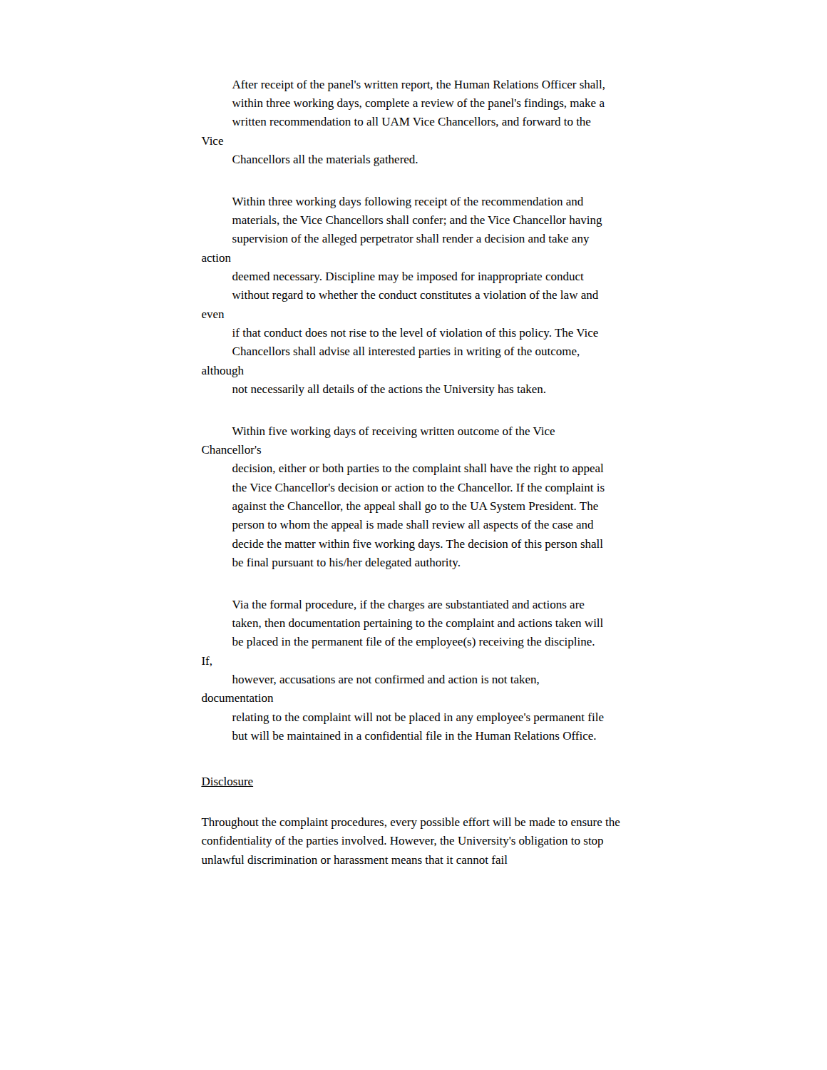After receipt of the panel's written report, the Human Relations Officer shall, within three working days, complete a review of the panel's findings, make a written recommendation to all UAM Vice Chancellors, and forward to the
Vice
Chancellors all the materials gathered.
Within three working days following receipt of the recommendation and materials, the Vice Chancellors shall confer; and the Vice Chancellor having supervision of the alleged perpetrator shall render a decision and take any
action
deemed necessary. Discipline may be imposed for inappropriate conduct without regard to whether the conduct constitutes a violation of the law and
even
if that conduct does not rise to the level of violation of this policy. The Vice Chancellors shall advise all interested parties in writing of the outcome,
although
not necessarily all details of the actions the University has taken.
Within five working days of receiving written outcome of the Vice
Chancellor's
decision, either or both parties to the complaint shall have the right to appeal the Vice Chancellor's decision or action to the Chancellor. If the complaint is against the Chancellor, the appeal shall go to the UA System President. The person to whom the appeal is made shall review all aspects of the case and decide the matter within five working days. The decision of this person shall be final pursuant to his/her delegated authority.
Via the formal procedure, if the charges are substantiated and actions are taken, then documentation pertaining to the complaint and actions taken will be placed in the permanent file of the employee(s) receiving the discipline.
If,
however, accusations are not confirmed and action is not taken,
documentation
relating to the complaint will not be placed in any employee's permanent file but will be maintained in a confidential file in the Human Relations Office.
Disclosure
Throughout the complaint procedures, every possible effort will be made to ensure the confidentiality of the parties involved. However, the University's obligation to stop unlawful discrimination or harassment means that it cannot fail